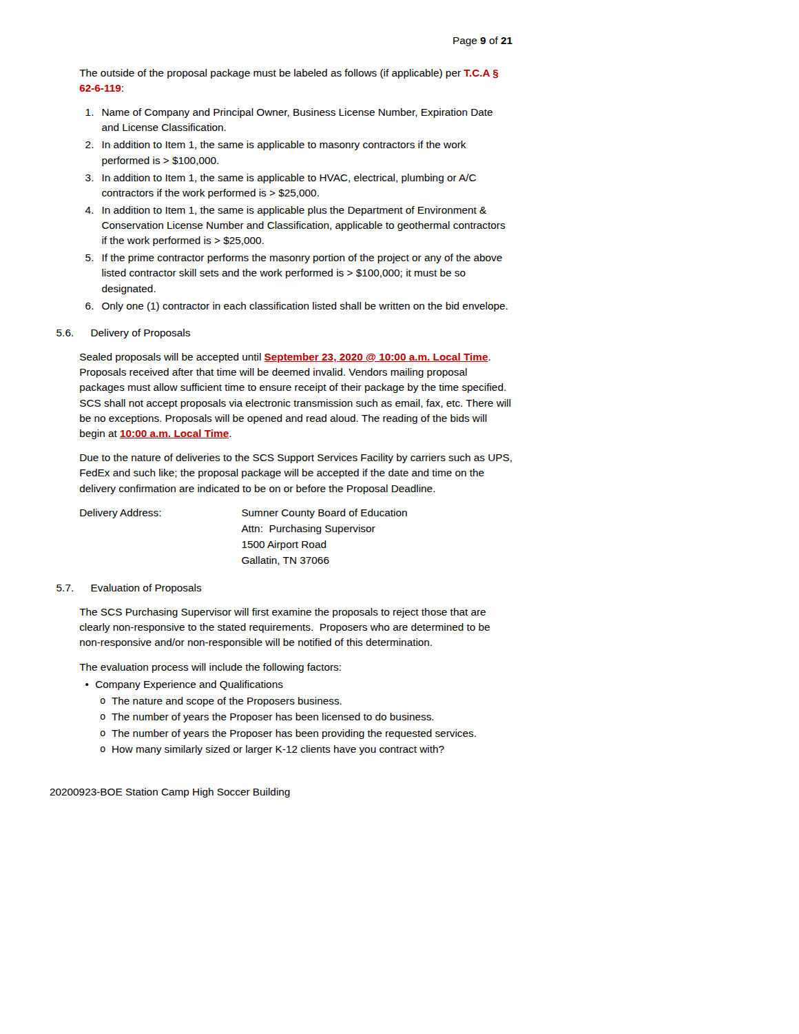Page 9 of 21
The outside of the proposal package must be labeled as follows (if applicable) per T.C.A § 62-6-119:
Name of Company and Principal Owner, Business License Number, Expiration Date and License Classification.
In addition to Item 1, the same is applicable to masonry contractors if the work performed is > $100,000.
In addition to Item 1, the same is applicable to HVAC, electrical, plumbing or A/C contractors if the work performed is > $25,000.
In addition to Item 1, the same is applicable plus the Department of Environment & Conservation License Number and Classification, applicable to geothermal contractors if the work performed is > $25,000.
If the prime contractor performs the masonry portion of the project or any of the above listed contractor skill sets and the work performed is > $100,000; it must be so designated.
Only one (1) contractor in each classification listed shall be written on the bid envelope.
5.6.
Delivery of Proposals
Sealed proposals will be accepted until September 23, 2020 @ 10:00 a.m. Local Time. Proposals received after that time will be deemed invalid. Vendors mailing proposal packages must allow sufficient time to ensure receipt of their package by the time specified. SCS shall not accept proposals via electronic transmission such as email, fax, etc. There will be no exceptions. Proposals will be opened and read aloud. The reading of the bids will begin at 10:00 a.m. Local Time.
Due to the nature of deliveries to the SCS Support Services Facility by carriers such as UPS, FedEx and such like; the proposal package will be accepted if the date and time on the delivery confirmation are indicated to be on or before the Proposal Deadline.
| Delivery Address: | Sumner County Board of Education |
| | Attn: Purchasing Supervisor |
| | 1500 Airport Road |
| | Gallatin, TN 37066 |
5.7.
Evaluation of Proposals
The SCS Purchasing Supervisor will first examine the proposals to reject those that are clearly non-responsive to the stated requirements. Proposers who are determined to be non-responsive and/or non-responsible will be notified of this determination.
The evaluation process will include the following factors:
Company Experience and Qualifications
The nature and scope of the Proposers business.
The number of years the Proposer has been licensed to do business.
The number of years the Proposer has been providing the requested services.
How many similarly sized or larger K-12 clients have you contract with?
20200923-BOE Station Camp High Soccer Building